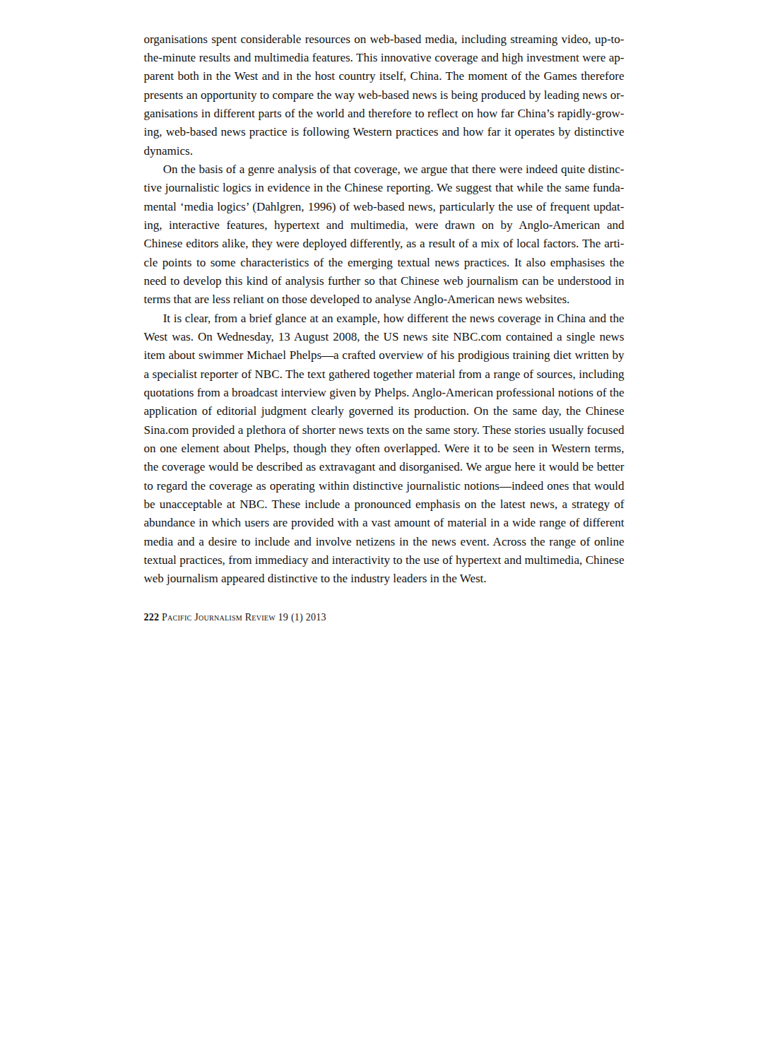organisations spent considerable resources on web-based media, including streaming video, up-to-the-minute results and multimedia features. This innovative coverage and high investment were apparent both in the West and in the host country itself, China. The moment of the Games therefore presents an opportunity to compare the way web-based news is being produced by leading news organisations in different parts of the world and therefore to reflect on how far China’s rapidly-growing, web-based news practice is following Western practices and how far it operates by distinctive dynamics.
On the basis of a genre analysis of that coverage, we argue that there were indeed quite distinctive journalistic logics in evidence in the Chinese reporting. We suggest that while the same fundamental ‘media logics’ (Dahlgren, 1996) of web-based news, particularly the use of frequent updating, interactive features, hypertext and multimedia, were drawn on by Anglo-American and Chinese editors alike, they were deployed differently, as a result of a mix of local factors. The article points to some characteristics of the emerging textual news practices. It also emphasises the need to develop this kind of analysis further so that Chinese web journalism can be understood in terms that are less reliant on those developed to analyse Anglo-American news websites.
It is clear, from a brief glance at an example, how different the news coverage in China and the West was. On Wednesday, 13 August 2008, the US news site NBC.com contained a single news item about swimmer Michael Phelps—a crafted overview of his prodigious training diet written by a specialist reporter of NBC. The text gathered together material from a range of sources, including quotations from a broadcast interview given by Phelps. Anglo-American professional notions of the application of editorial judgment clearly governed its production. On the same day, the Chinese Sina.com provided a plethora of shorter news texts on the same story. These stories usually focused on one element about Phelps, though they often overlapped. Were it to be seen in Western terms, the coverage would be described as extravagant and disorganised. We argue here it would be better to regard the coverage as operating within distinctive journalistic notions—indeed ones that would be unacceptable at NBC. These include a pronounced emphasis on the latest news, a strategy of abundance in which users are provided with a vast amount of material in a wide range of different media and a desire to include and involve netizens in the news event. Across the range of online textual practices, from immediacy and interactivity to the use of hypertext and multimedia, Chinese web journalism appeared distinctive to the industry leaders in the West.
222 Pacific Journalism Review 19 (1) 2013